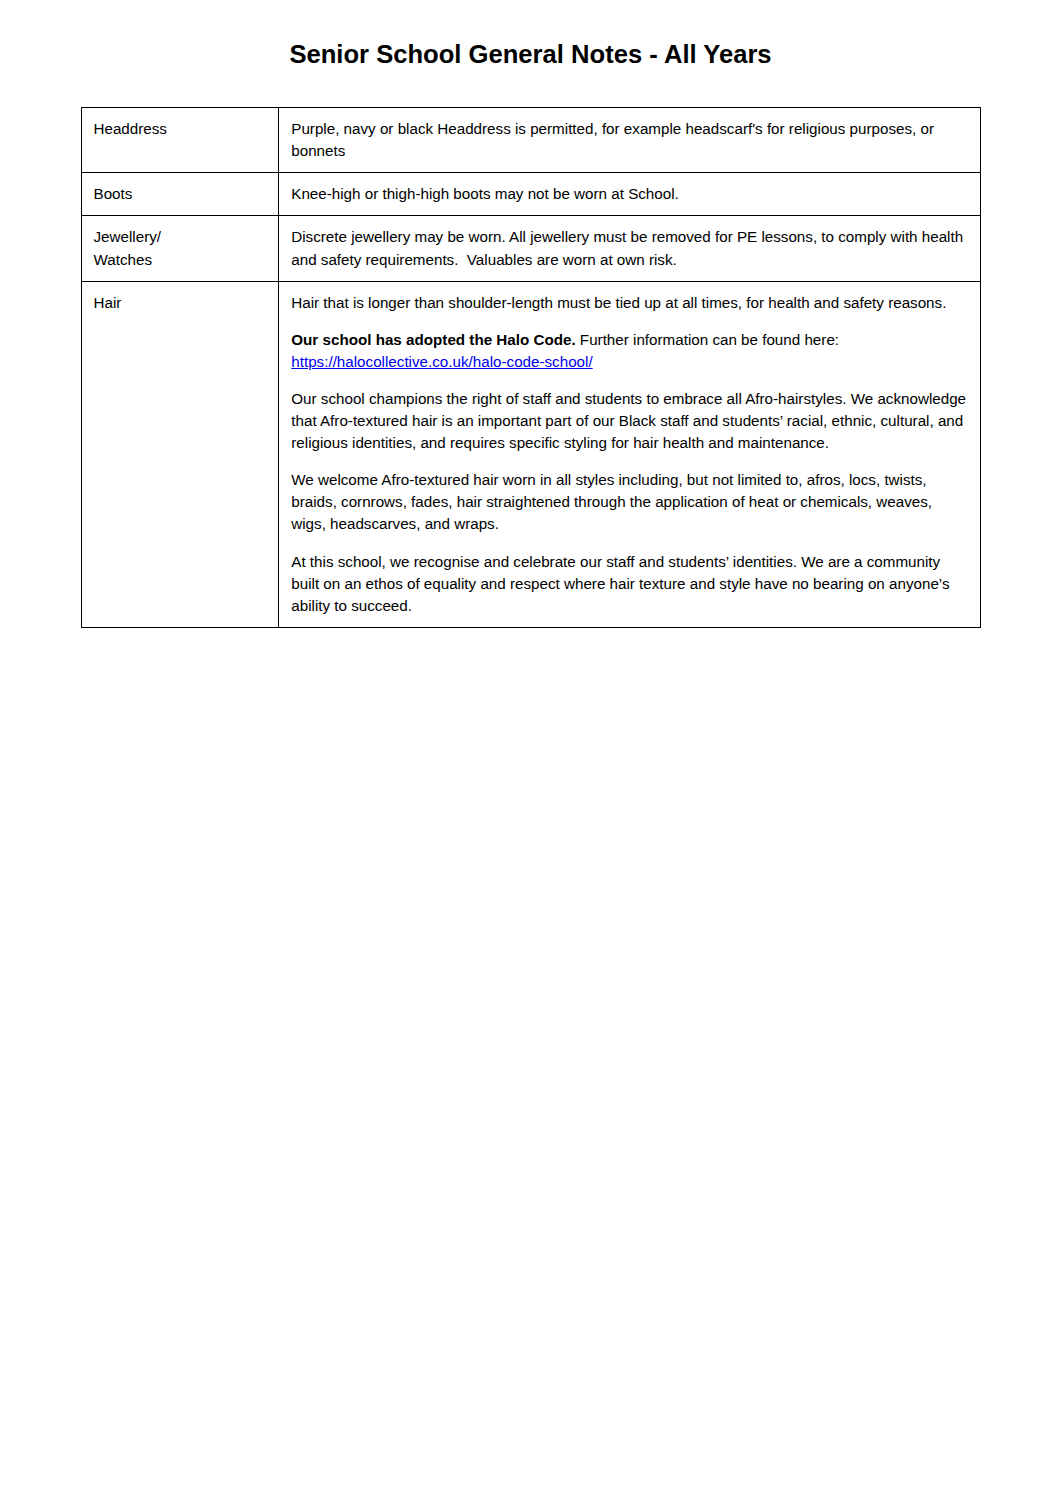Senior School General Notes - All Years
| Headdress | Purple, navy or black Headdress is permitted, for example headscarf's for religious purposes, or bonnets |
| Boots | Knee-high or thigh-high boots may not be worn at School. |
| Jewellery/ Watches | Discrete jewellery may be worn. All jewellery must be removed for PE lessons, to comply with health and safety requirements. Valuables are worn at own risk. |
| Hair | Hair that is longer than shoulder-length must be tied up at all times, for health and safety reasons. Our school has adopted the Halo Code. Further information can be found here: https://halocollective.co.uk/halo-code-school/ Our school champions the right of staff and students to embrace all Afro-hairstyles. We acknowledge that Afro-textured hair is an important part of our Black staff and students’ racial, ethnic, cultural, and religious identities, and requires specific styling for hair health and maintenance. We welcome Afro-textured hair worn in all styles including, but not limited to, afros, locs, twists, braids, cornrows, fades, hair straightened through the application of heat or chemicals, weaves, wigs, headscarves, and wraps. At this school, we recognise and celebrate our staff and students’ identities. We are a community built on an ethos of equality and respect where hair texture and style have no bearing on anyone’s ability to succeed. |